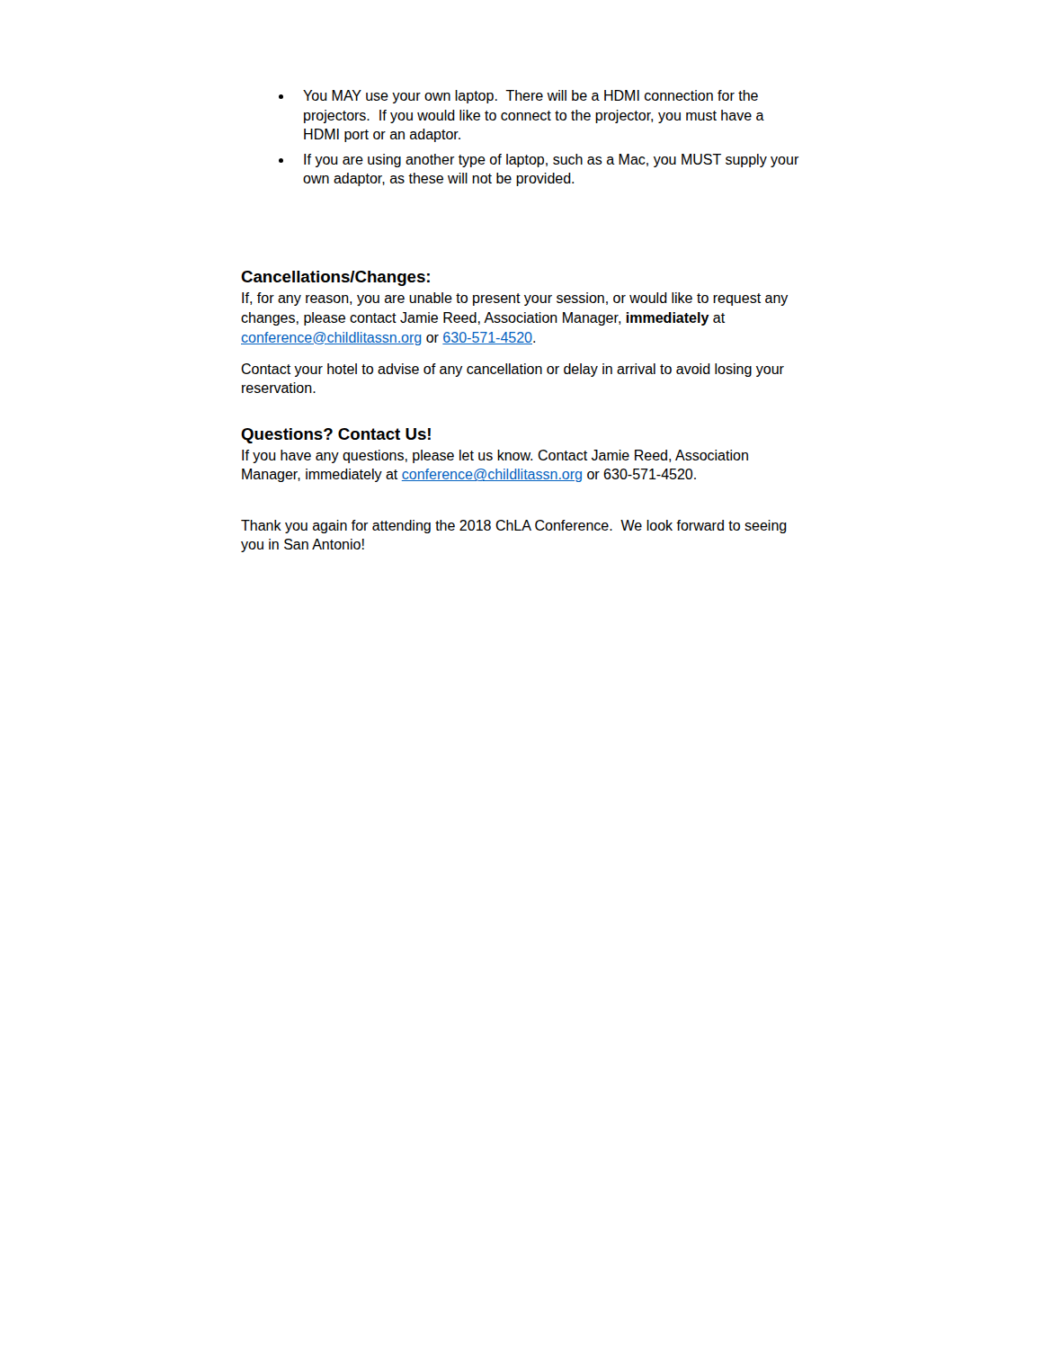You MAY use your own laptop. There will be a HDMI connection for the projectors. If you would like to connect to the projector, you must have a HDMI port or an adaptor.
If you are using another type of laptop, such as a Mac, you MUST supply your own adaptor, as these will not be provided.
Cancellations/Changes:
If, for any reason, you are unable to present your session, or would like to request any changes, please contact Jamie Reed, Association Manager, immediately at conference@childlitassn.org or 630-571-4520.
Contact your hotel to advise of any cancellation or delay in arrival to avoid losing your reservation.
Questions? Contact Us!
If you have any questions, please let us know. Contact Jamie Reed, Association Manager, immediately at conference@childlitassn.org or 630-571-4520.
Thank you again for attending the 2018 ChLA Conference. We look forward to seeing you in San Antonio!